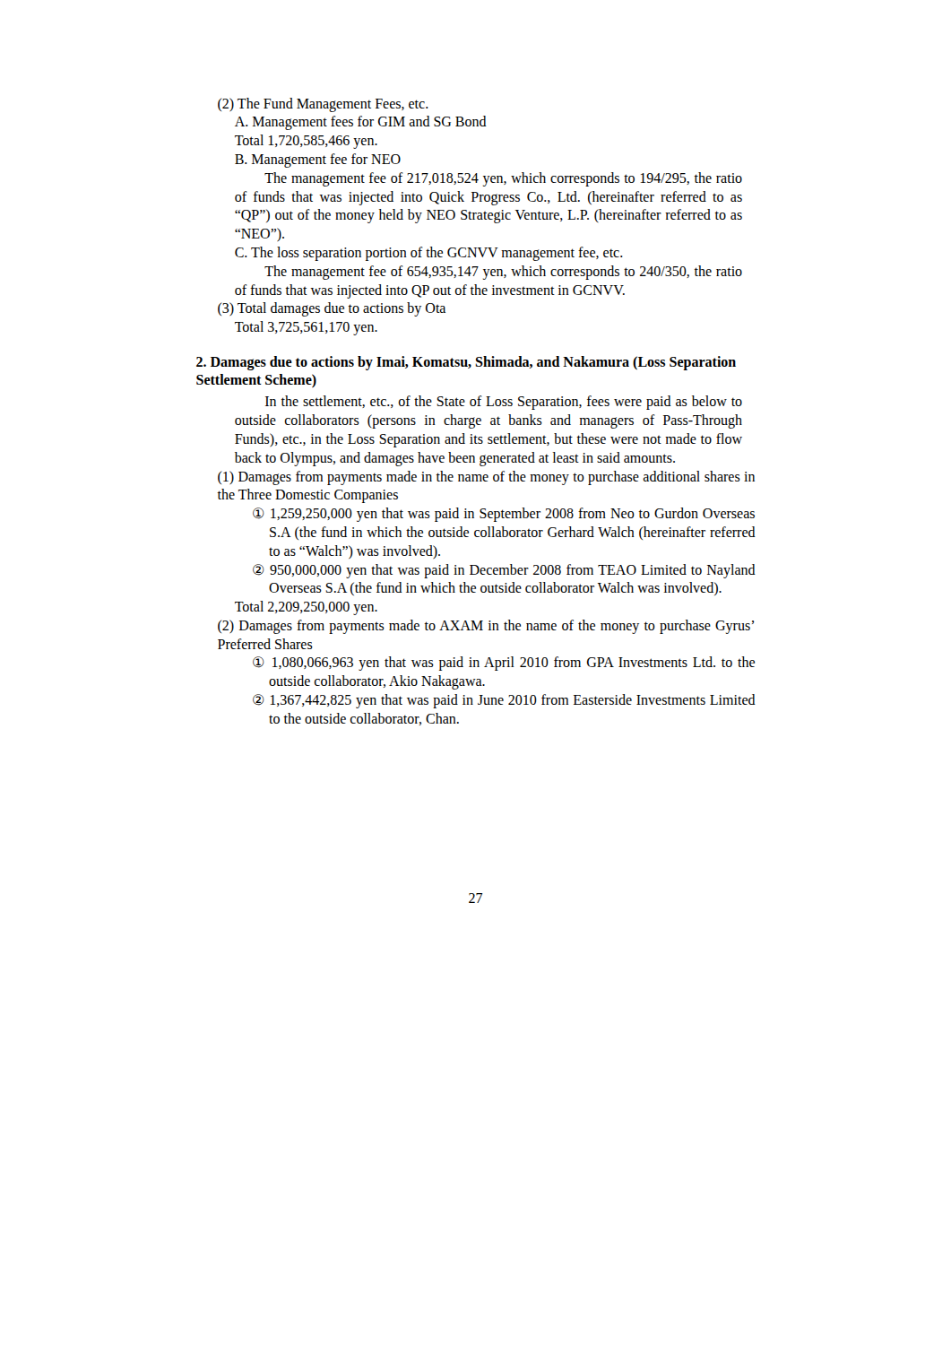(2) The Fund Management Fees, etc.
A. Management fees for GIM and SG Bond
Total 1,720,585,466 yen.
B. Management fee for NEO
The management fee of 217,018,524 yen, which corresponds to 194/295, the ratio of funds that was injected into Quick Progress Co., Ltd. (hereinafter referred to as “QP”) out of the money held by NEO Strategic Venture, L.P. (hereinafter referred to as “NEO”).
C. The loss separation portion of the GCNVV management fee, etc.
The management fee of 654,935,147 yen, which corresponds to 240/350, the ratio of funds that was injected into QP out of the investment in GCNVV.
(3) Total damages due to actions by Ota
Total 3,725,561,170 yen.
2. Damages due to actions by Imai, Komatsu, Shimada, and Nakamura (Loss Separation Settlement Scheme)
In the settlement, etc., of the State of Loss Separation, fees were paid as below to outside collaborators (persons in charge at banks and managers of Pass-Through Funds), etc., in the Loss Separation and its settlement, but these were not made to flow back to Olympus, and damages have been generated at least in said amounts.
(1) Damages from payments made in the name of the money to purchase additional shares in the Three Domestic Companies
① 1,259,250,000 yen that was paid in September 2008 from Neo to Gurdon Overseas S.A (the fund in which the outside collaborator Gerhard Walch (hereinafter referred to as “Walch”) was involved).
② 950,000,000 yen that was paid in December 2008 from TEAO Limited to Nayland Overseas S.A (the fund in which the outside collaborator Walch was involved).
Total 2,209,250,000 yen.
(2) Damages from payments made to AXAM in the name of the money to purchase Gyrus’ Preferred Shares
① 1,080,066,963 yen that was paid in April 2010 from GPA Investments Ltd. to the outside collaborator, Akio Nakagawa.
② 1,367,442,825 yen that was paid in June 2010 from Easterside Investments Limited to the outside collaborator, Chan.
27